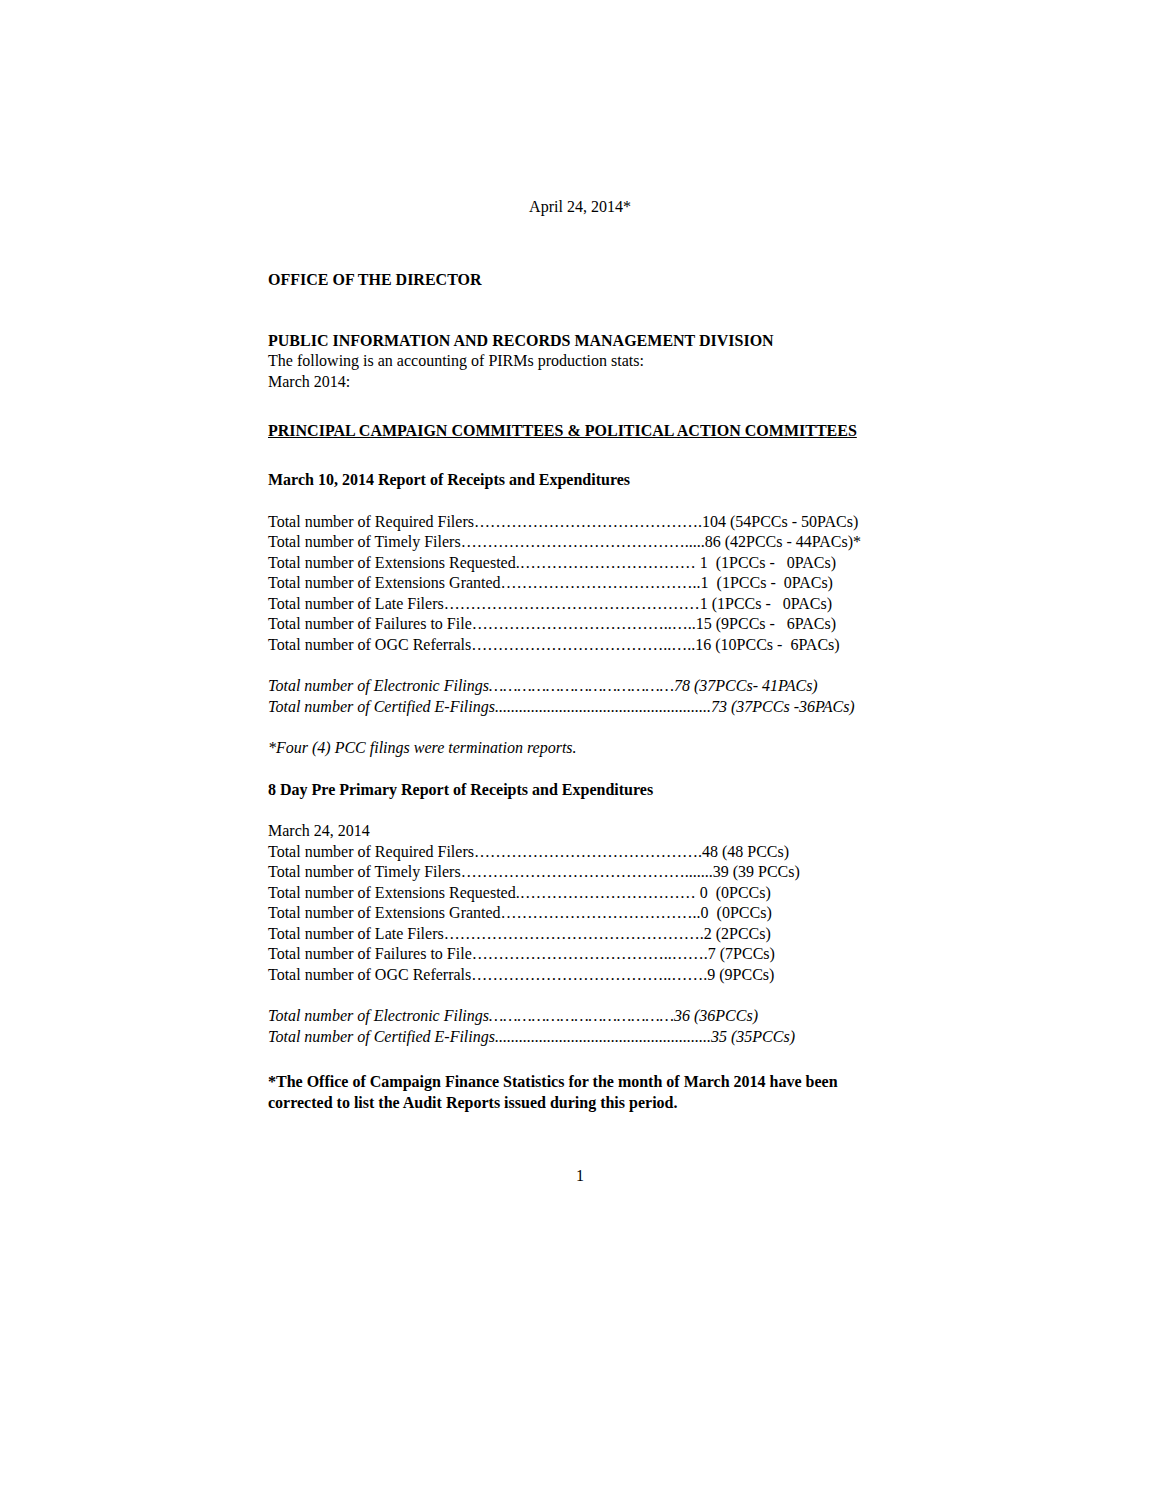April 24, 2014*
OFFICE OF THE DIRECTOR
PUBLIC INFORMATION AND RECORDS MANAGEMENT DIVISION
The following is an accounting of PIRMs production stats:
March 2014:
PRINCIPAL CAMPAIGN COMMITTEES & POLITICAL ACTION COMMITTEES
March 10, 2014 Report of Receipts and Expenditures
Total number of Required Filers…………………………………….104 (54PCCs - 50PACs)
Total number of Timely Filers…………………………………….....86 (42PCCs - 44PACs)*
Total number of Extensions Requested.…………………………… 1 (1PCCs - 0PACs)
Total number of Extensions Granted………………………………..1 (1PCCs - 0PACs)
Total number of Late Filers…………………………………………1 (1PCCs - 0PACs)
Total number of Failures to File………………………………..…..15 (9PCCs - 6PACs)
Total number of OGC Referrals………………………………..…..16 (10PCCs - 6PACs)
Total number of Electronic Filings…………………………………78 (37PCCs- 41PACs)
Total number of Certified E-Filings......................................................73 (37PCCs -36PACs)
*Four (4) PCC filings were termination reports.
8 Day Pre Primary Report of Receipts and Expenditures
March 24, 2014
Total number of Required Filers…………………………………….48 (48 PCCs)
Total number of Timely Filers…………………………………….......39 (39 PCCs)
Total number of Extensions Requested.…………………………… 0 (0PCCs)
Total number of Extensions Granted………………………………..0 (0PCCs)
Total number of Late Filers………………………………………….2 (2PCCs)
Total number of Failures to File………………………………..…….7 (7PCCs)
Total number of OGC Referrals………………………………..…….9 (9PCCs)
Total number of Electronic Filings…………………………………36 (36PCCs)
Total number of Certified E-Filings......................................................35 (35PCCs)
*The Office of Campaign Finance Statistics for the month of March 2014 have been corrected to list the Audit Reports issued during this period.
1